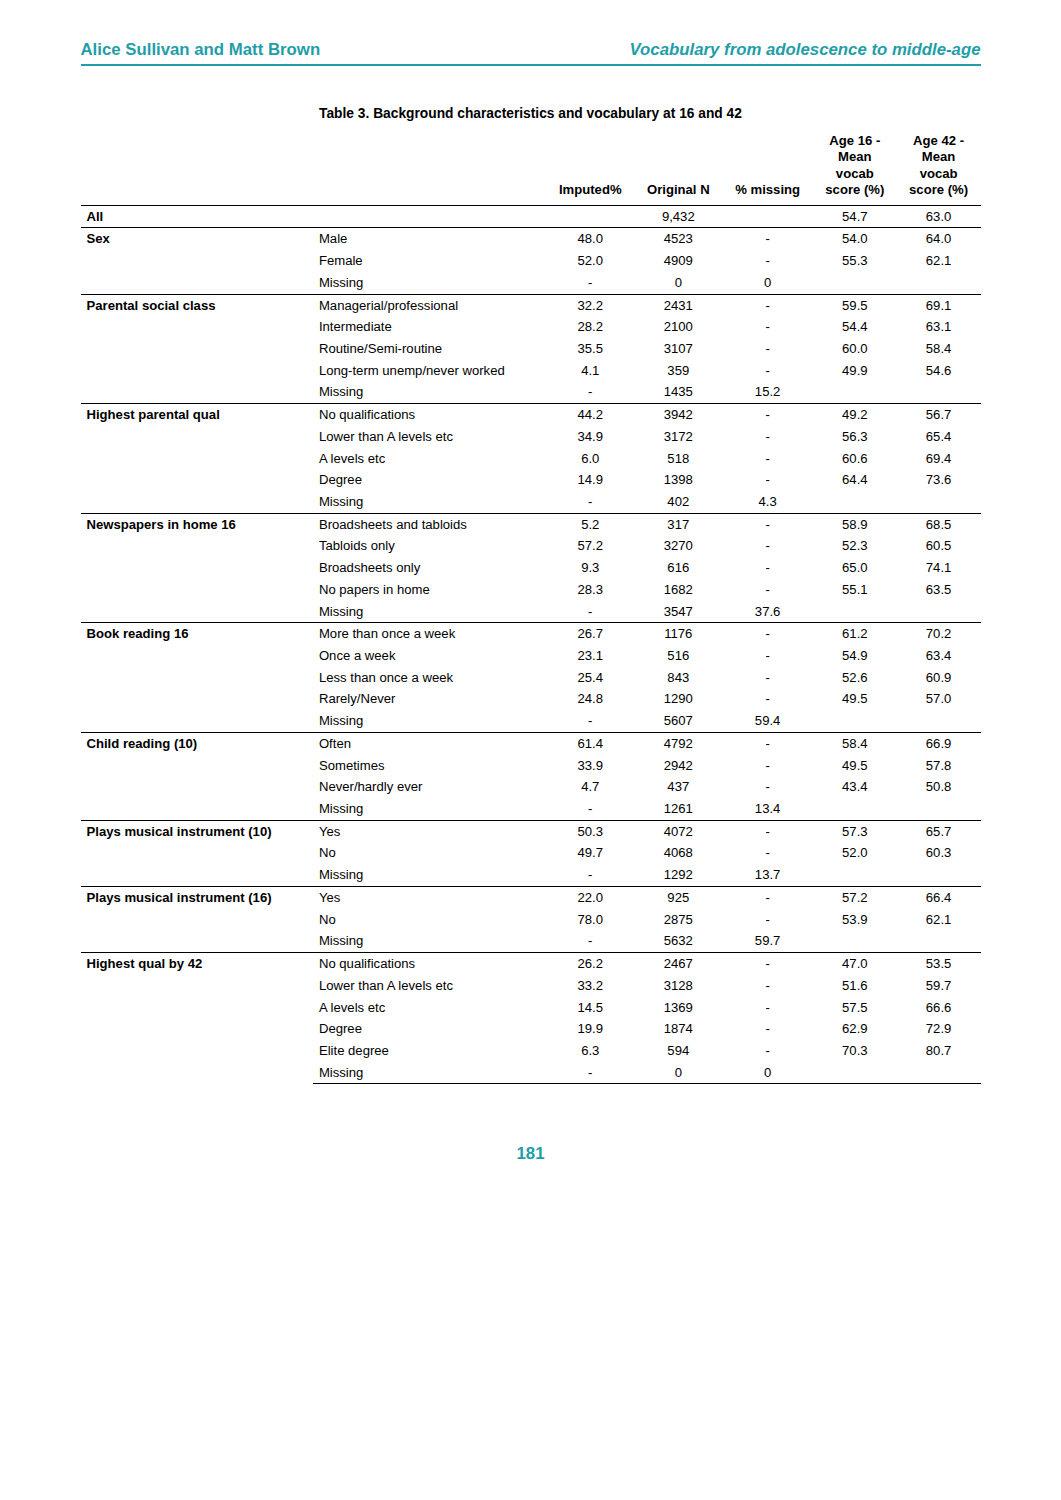Alice Sullivan and Matt Brown Vocabulary from adolescence to middle-age
Table 3. Background characteristics and vocabulary at 16 and 42
| | Imputed% | Original N | % missing | Age 16 - Mean vocab score (%) | Age 42 - Mean vocab score (%) |
| --- | --- | --- | --- | --- | --- |
| All | | 9,432 | | 54.7 | 63.0 |
| Sex | Male | 48.0 | 4523 | - | 54.0 | 64.0 |
| Female | 52.0 | 4909 | - | 55.3 | 62.1 |
| Missing | - | 0 | 0 | | |
| Parental social class | Managerial/professional | 32.2 | 2431 | - | 59.5 | 69.1 |
| Intermediate | 28.2 | 2100 | - | 54.4 | 63.1 |
| Routine/Semi-routine | 35.5 | 3107 | - | 60.0 | 58.4 |
| Long-term unemp/never worked | 4.1 | 359 | - | 49.9 | 54.6 |
| Missing | - | 1435 | 15.2 | | |
| Highest parental qual | No qualifications | 44.2 | 3942 | - | 49.2 | 56.7 |
| Lower than A levels etc | 34.9 | 3172 | - | 56.3 | 65.4 |
| A levels etc | 6.0 | 518 | - | 60.6 | 69.4 |
| Degree | 14.9 | 1398 | - | 64.4 | 73.6 |
| Missing | - | 402 | 4.3 | | |
| Newspapers in home 16 | Broadsheets and tabloids | 5.2 | 317 | - | 58.9 | 68.5 |
| Tabloids only | 57.2 | 3270 | - | 52.3 | 60.5 |
| Broadsheets only | 9.3 | 616 | - | 65.0 | 74.1 |
| No papers in home | 28.3 | 1682 | - | 55.1 | 63.5 |
| Missing | - | 3547 | 37.6 | | |
| Book reading 16 | More than once a week | 26.7 | 1176 | - | 61.2 | 70.2 |
| Once a week | 23.1 | 516 | - | 54.9 | 63.4 |
| Less than once a week | 25.4 | 843 | - | 52.6 | 60.9 |
| Rarely/Never | 24.8 | 1290 | - | 49.5 | 57.0 |
| Missing | - | 5607 | 59.4 | | |
| Child reading (10) | Often | 61.4 | 4792 | - | 58.4 | 66.9 |
| Sometimes | 33.9 | 2942 | - | 49.5 | 57.8 |
| Never/hardly ever | 4.7 | 437 | - | 43.4 | 50.8 |
| Missing | - | 1261 | 13.4 | | |
| Plays musical instrument (10) | Yes | 50.3 | 4072 | - | 57.3 | 65.7 |
| No | 49.7 | 4068 | - | 52.0 | 60.3 |
| Missing | - | 1292 | 13.7 | | |
| Plays musical instrument (16) | Yes | 22.0 | 925 | - | 57.2 | 66.4 |
| No | 78.0 | 2875 | - | 53.9 | 62.1 |
| Missing | - | 5632 | 59.7 | | |
| Highest qual by 42 | No qualifications | 26.2 | 2467 | - | 47.0 | 53.5 |
| Lower than A levels etc | 33.2 | 3128 | - | 51.6 | 59.7 |
| A levels etc | 14.5 | 1369 | - | 57.5 | 66.6 |
| Degree | 19.9 | 1874 | - | 62.9 | 72.9 |
| Elite degree | 6.3 | 594 | - | 70.3 | 80.7 |
| Missing | - | 0 | 0 | | |
181